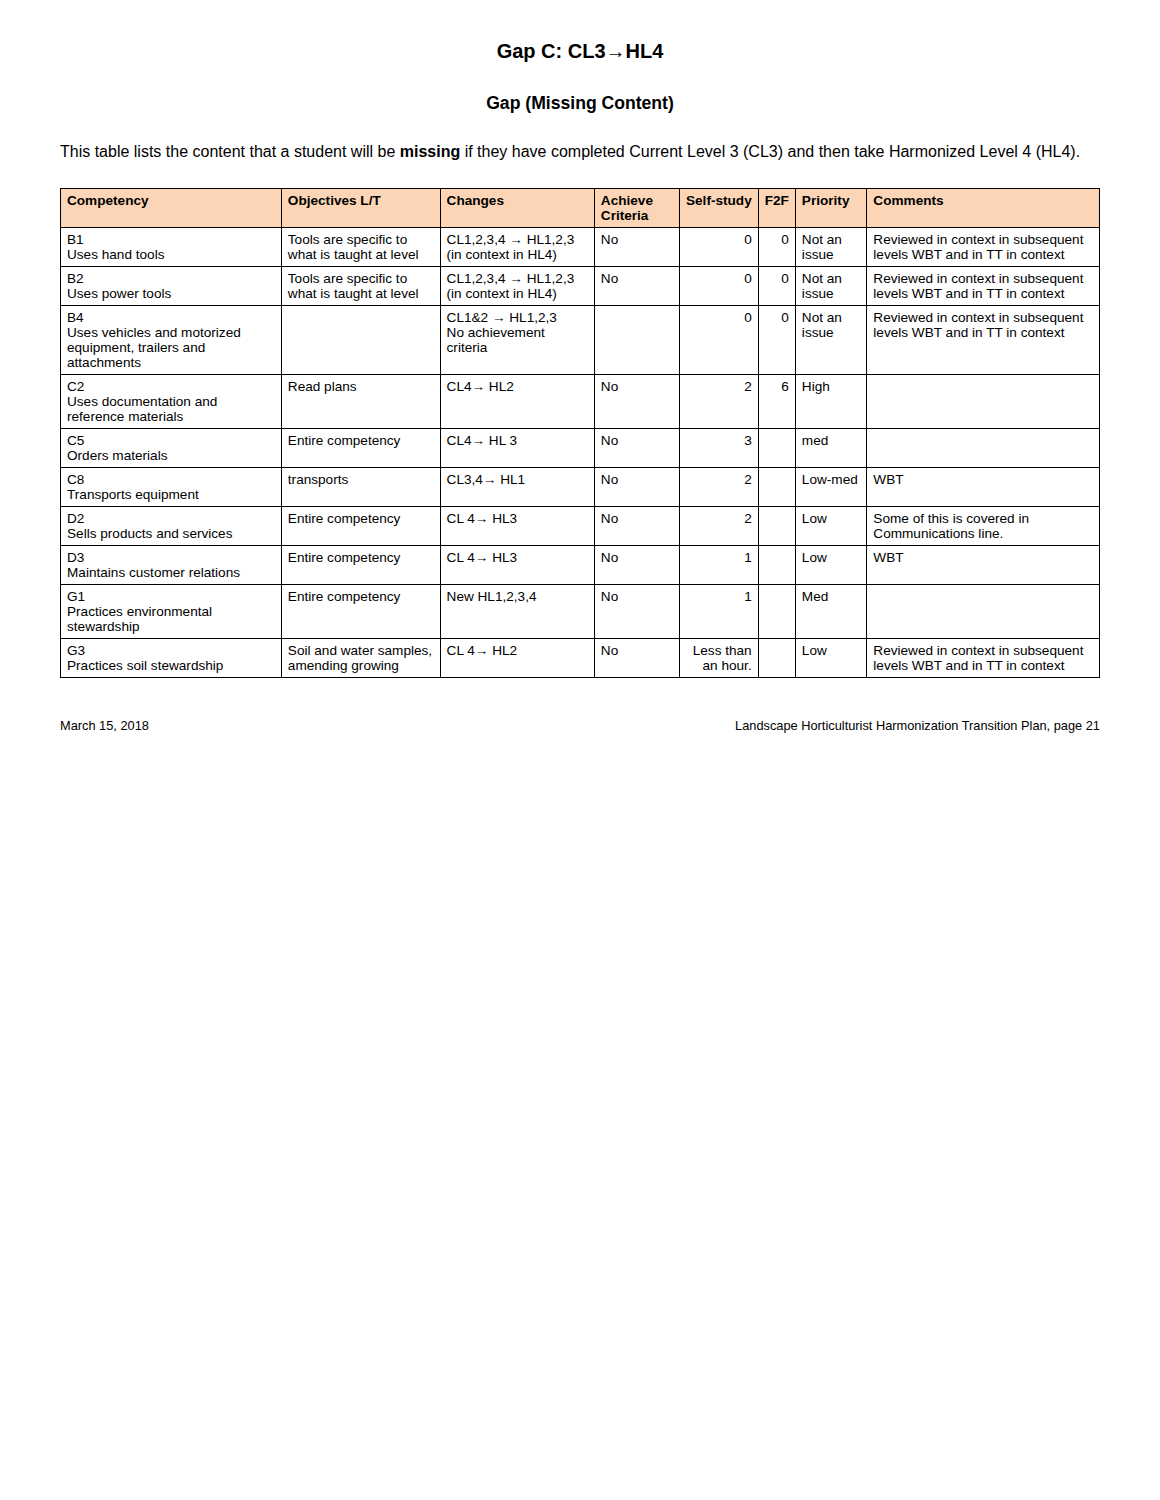Gap C: CL3→HL4
Gap (Missing Content)
This table lists the content that a student will be missing if they have completed Current Level 3 (CL3) and then take Harmonized Level 4 (HL4).
| Competency | Objectives L/T | Changes | Achieve Criteria | Self-study | F2F | Priority | Comments |
| --- | --- | --- | --- | --- | --- | --- | --- |
| B1 Uses hand tools | Tools are specific to what is taught at level | CL1,2,3,4 → HL1,2,3 (in context in HL4) | No | 0 | 0 | Not an issue | Reviewed in context in subsequent levels WBT and in TT in context |
| B2 Uses power tools | Tools are specific to what is taught at level | CL1,2,3,4 → HL1,2,3 (in context in HL4) | No | 0 | 0 | Not an issue | Reviewed in context in subsequent levels WBT and in TT in context |
| B4 Uses vehicles and motorized equipment, trailers and attachments | | CL1&2 → HL1,2,3 No achievement criteria | | 0 | 0 | Not an issue | Reviewed in context in subsequent levels WBT and in TT in context |
| C2 Uses documentation and reference materials | Read plans | CL4→ HL2 | No | 2 | 6 | High | |
| C5 Orders materials | Entire competency | CL4→ HL 3 | No | 3 | | med | |
| C8 Transports equipment | transports | CL3,4→ HL1 | No | 2 | | Low-med | WBT |
| D2 Sells products and services | Entire competency | CL 4→ HL3 | No | 2 | | Low | Some of this is covered in Communications line. |
| D3 Maintains customer relations | Entire competency | CL 4→ HL3 | No | 1 | | Low | WBT |
| G1 Practices environmental stewardship | Entire competency | New HL1,2,3,4 | No | 1 | | Med | |
| G3 Practices soil stewardship | Soil and water samples, amending growing | CL 4→ HL2 | No | Less than an hour. | | Low | Reviewed in context in subsequent levels WBT and in TT in context |
March 15, 2018 Landscape Horticulturist Harmonization Transition Plan, page 21